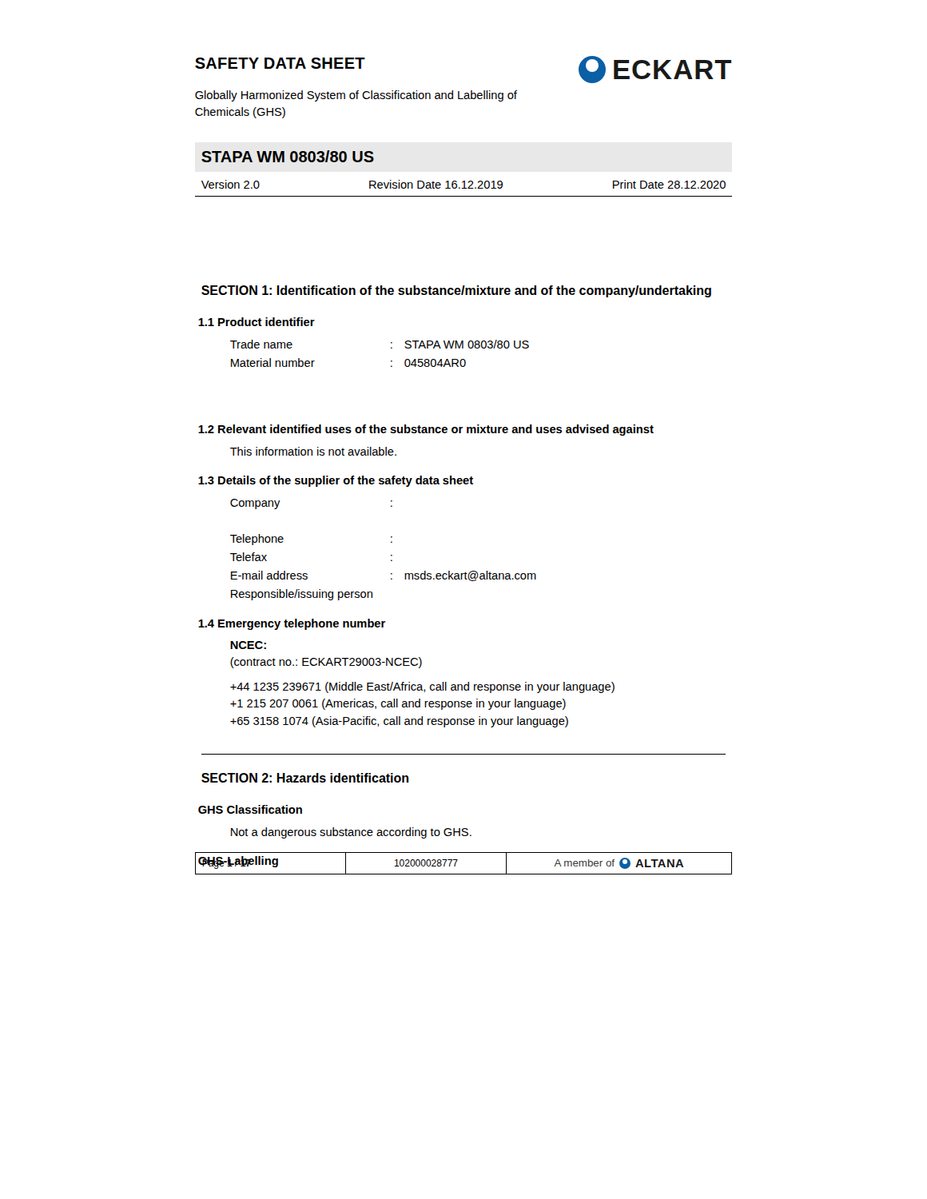SAFETY DATA SHEET
Globally Harmonized System of Classification and Labelling of
Chemicals (GHS)
ECKART
STAPA WM 0803/80 US
Version 2.0 Revision Date 16.12.2019 Print Date 28.12.2020
SECTION 1: Identification of the substance/mixture and of the company/undertaking
1.1 Product identifier
| Trade name | : | STAPA WM 0803/80 US |
| Material number | : | 045804AR0 |
1.2 Relevant identified uses of the substance or mixture and uses advised against
This information is not available.
1.3 Details of the supplier of the safety data sheet
| Company | : | |
| Telephone | : | |
| Telefax | : | |
| E-mail address | : | msds.eckart@altana.com |
| Responsible/issuing person | | |
1.4 Emergency telephone number
NCEC:
(contract no.: ECKART29003-NCEC)
+44 1235 239671 (Middle East/Africa, call and response in your language)
+1 215 207 0061 (Americas, call and response in your language)
+65 3158 1074 (Asia-Pacific, call and response in your language)
SECTION 2: Hazards identification
GHS Classification
Not a dangerous substance according to GHS.
GHS-Labelling
| Page 1 / 17 | 102000028777 | A member of ALTANA |